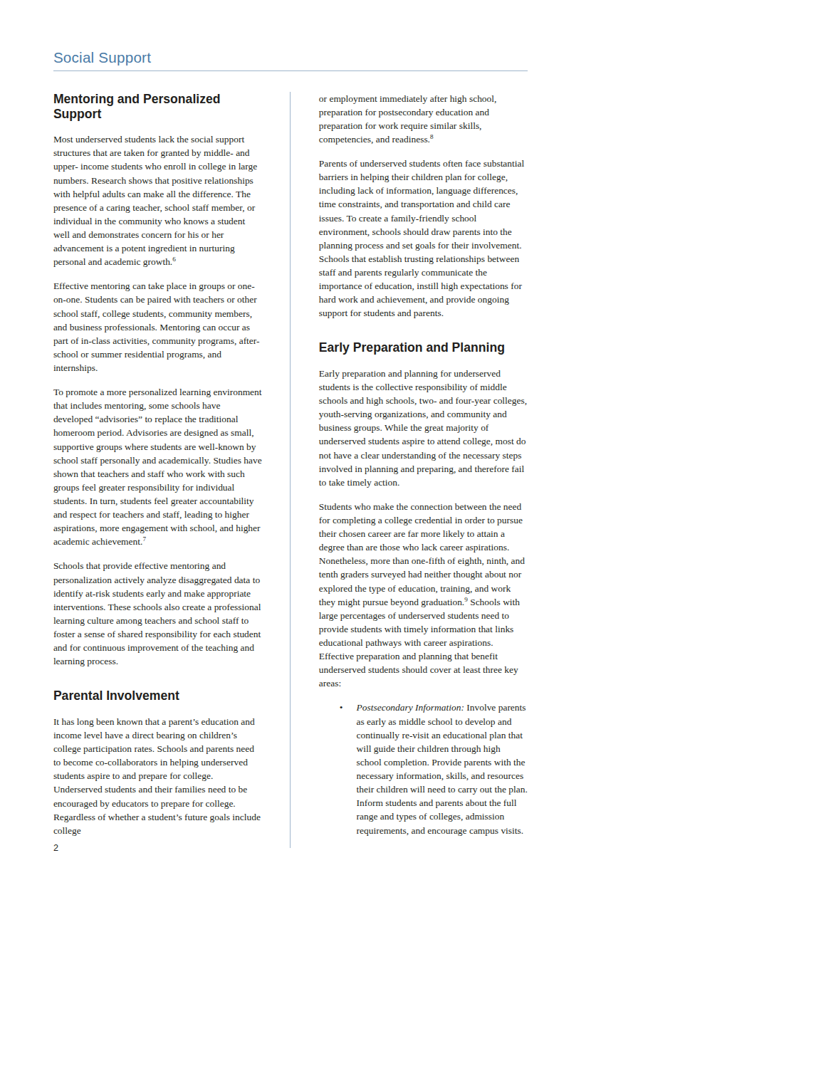Social Support
Mentoring and Personalized Support
Most underserved students lack the social support structures that are taken for granted by middle- and upper- income students who enroll in college in large numbers. Research shows that positive relationships with helpful adults can make all the difference. The presence of a caring teacher, school staff member, or individual in the community who knows a student well and demonstrates concern for his or her advancement is a potent ingredient in nurturing personal and academic growth.6
Effective mentoring can take place in groups or one-on-one. Students can be paired with teachers or other school staff, college students, community members, and business professionals. Mentoring can occur as part of in-class activities, community programs, after-school or summer residential programs, and internships.
To promote a more personalized learning environment that includes mentoring, some schools have developed “advisories” to replace the traditional homeroom period. Advisories are designed as small, supportive groups where students are well-known by school staff personally and academically. Studies have shown that teachers and staff who work with such groups feel greater responsibility for individual students. In turn, students feel greater accountability and respect for teachers and staff, leading to higher aspirations, more engagement with school, and higher academic achievement.7
Schools that provide effective mentoring and personalization actively analyze disaggregated data to identify at-risk students early and make appropriate interventions. These schools also create a professional learning culture among teachers and school staff to foster a sense of shared responsibility for each student and for continuous improvement of the teaching and learning process.
Parental Involvement
It has long been known that a parent’s education and income level have a direct bearing on children’s college participation rates. Schools and parents need to become co-collaborators in helping underserved students aspire to and prepare for college. Underserved students and their families need to be encouraged by educators to prepare for college. Regardless of whether a student’s future goals include college
or employment immediately after high school, preparation for postsecondary education and preparation for work require similar skills, competencies, and readiness.8
Parents of underserved students often face substantial barriers in helping their children plan for college, including lack of information, language differences, time constraints, and transportation and child care issues. To create a family-friendly school environment, schools should draw parents into the planning process and set goals for their involvement. Schools that establish trusting relationships between staff and parents regularly communicate the importance of education, instill high expectations for hard work and achievement, and provide ongoing support for students and parents.
Early Preparation and Planning
Early preparation and planning for underserved students is the collective responsibility of middle schools and high schools, two- and four-year colleges, youth-serving organizations, and community and business groups. While the great majority of underserved students aspire to attend college, most do not have a clear understanding of the necessary steps involved in planning and preparing, and therefore fail to take timely action.
Students who make the connection between the need for completing a college credential in order to pursue their chosen career are far more likely to attain a degree than are those who lack career aspirations. Nonetheless, more than one-fifth of eighth, ninth, and tenth graders surveyed had neither thought about nor explored the type of education, training, and work they might pursue beyond graduation.9 Schools with large percentages of underserved students need to provide students with timely information that links educational pathways with career aspirations. Effective preparation and planning that benefit underserved students should cover at least three key areas:
• Postsecondary Information: Involve parents as early as middle school to develop and continually re-visit an educational plan that will guide their children through high school completion. Provide parents with the necessary information, skills, and resources their children will need to carry out the plan. Inform students and parents about the full range and types of colleges, admission requirements, and encourage campus visits.
2